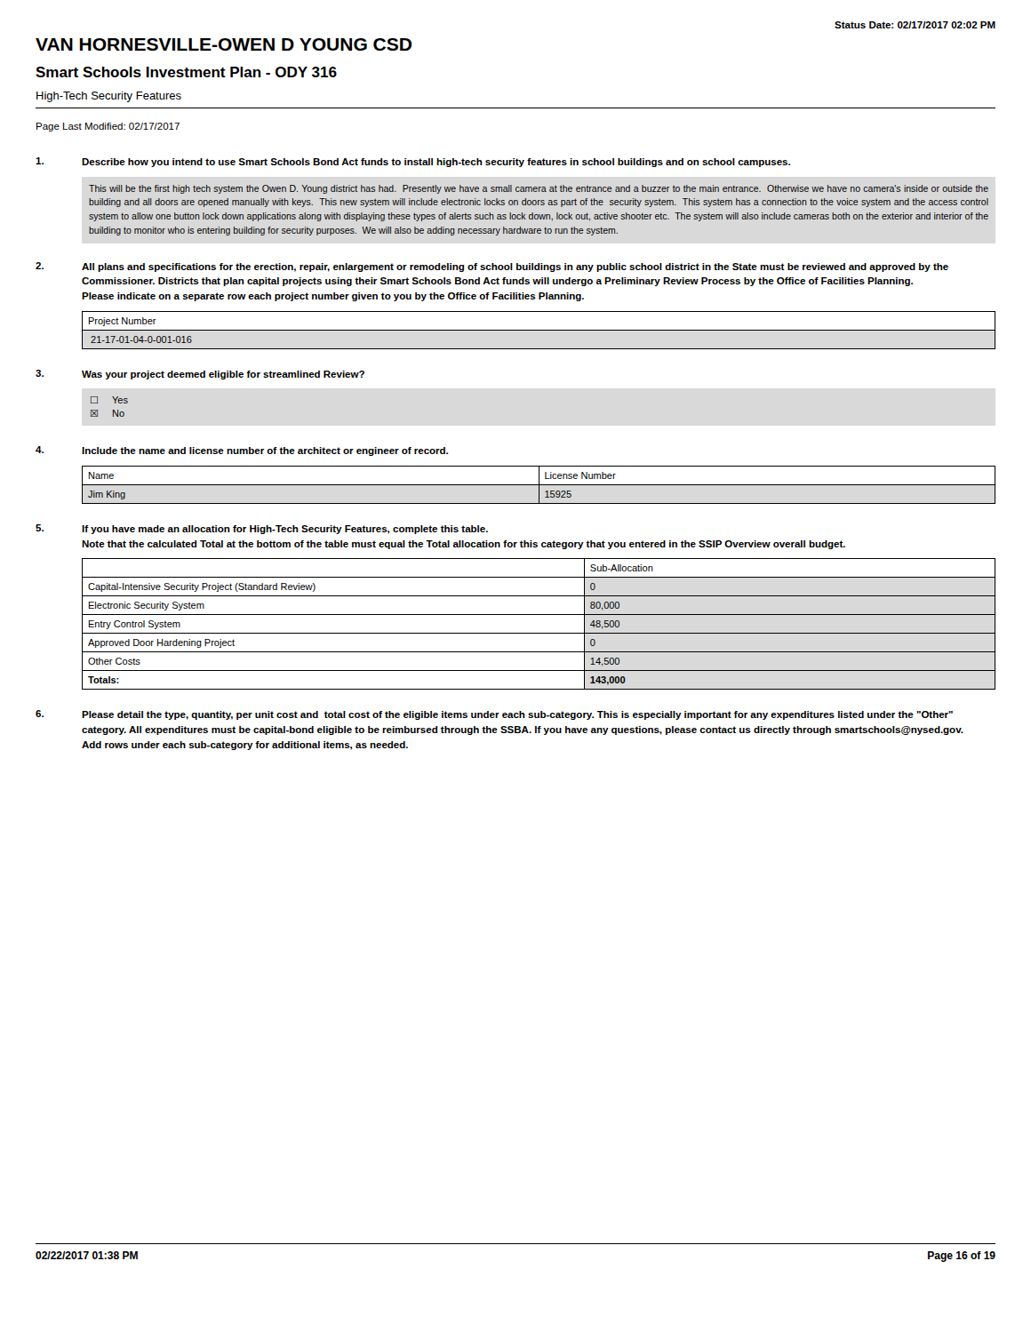Status Date: 02/17/2017 02:02 PM
VAN HORNESVILLE-OWEN D YOUNG CSD
Smart Schools Investment Plan - ODY 316
High-Tech Security Features
Page Last Modified: 02/17/2017
1.
Describe how you intend to use Smart Schools Bond Act funds to install high-tech security features in school buildings and on school campuses.
This will be the first high tech system the Owen D. Young district has had. Presently we have a small camera at the entrance and a buzzer to the main entrance. Otherwise we have no camera's inside or outside the building and all doors are opened manually with keys. This new system will include electronic locks on doors as part of the security system. This system has a connection to the voice system and the access control system to allow one button lock down applications along with displaying these types of alerts such as lock down, lock out, active shooter etc. The system will also include cameras both on the exterior and interior of the building to monitor who is entering building for security purposes. We will also be adding necessary hardware to run the system.
2.
All plans and specifications for the erection, repair, enlargement or remodeling of school buildings in any public school district in the State must be reviewed and approved by the Commissioner. Districts that plan capital projects using their Smart Schools Bond Act funds will undergo a Preliminary Review Process by the Office of Facilities Planning.
Please indicate on a separate row each project number given to you by the Office of Facilities Planning.
| Project Number |
| --- |
| 21-17-01-04-0-001-016 |
3.
Was your project deemed eligible for streamlined Review?
☐Yes
☒No
4.
Include the name and license number of the architect or engineer of record.
| Name | License Number |
| --- | --- |
| Jim King | 15925 |
5.
If you have made an allocation for High-Tech Security Features, complete this table.
Note that the calculated Total at the bottom of the table must equal the Total allocation for this category that you entered in the SSIP Overview overall budget.
| | Sub-Allocation |
| --- | --- |
| Capital-Intensive Security Project (Standard Review) | 0 |
| Electronic Security System | 80,000 |
| Entry Control System | 48,500 |
| Approved Door Hardening Project | 0 |
| Other Costs | 14,500 |
| Totals: | 143,000 |
6.
Please detail the type, quantity, per unit cost and total cost of the eligible items under each sub-category. This is especially important for any expenditures listed under the "Other" category. All expenditures must be capital-bond eligible to be reimbursed through the SSBA. If you have any questions, please contact us directly through smartschools@nysed.gov.
Add rows under each sub-category for additional items, as needed.
02/22/2017 01:38 PM
Page 16 of 19